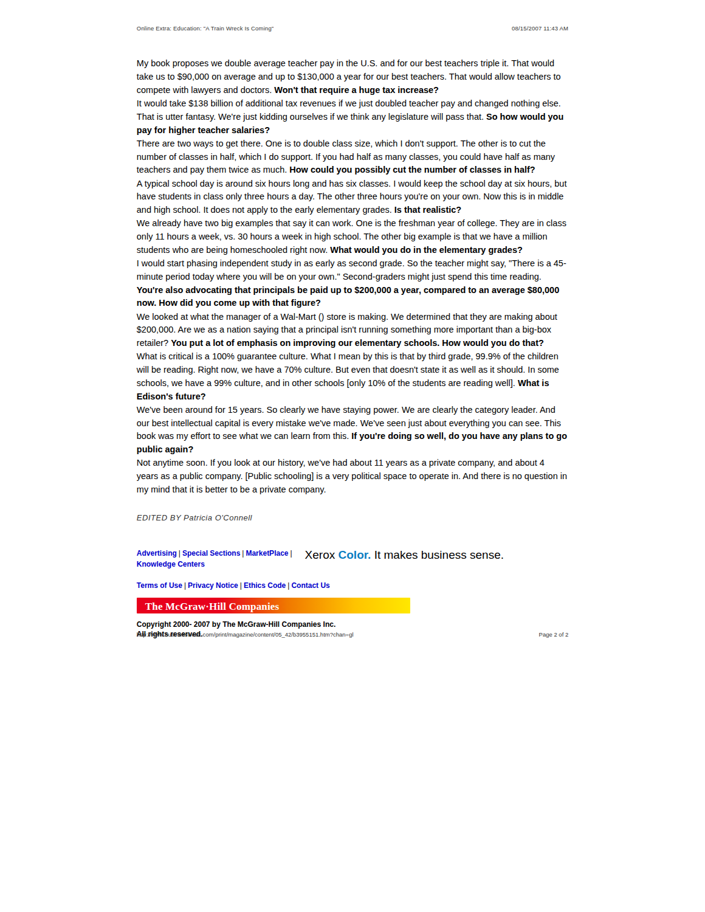Online Extra: Education: "A Train Wreck Is Coming"
08/15/2007 11:43 AM
My book proposes we double average teacher pay in the U.S. and for our best teachers triple it. That would take us to $90,000 on average and up to $130,000 a year for our best teachers. That would allow teachers to compete with lawyers and doctors. Won't that require a huge tax increase?
It would take $138 billion of additional tax revenues if we just doubled teacher pay and changed nothing else. That is utter fantasy. We're just kidding ourselves if we think any legislature will pass that. So how would you pay for higher teacher salaries?
There are two ways to get there. One is to double class size, which I don't support. The other is to cut the number of classes in half, which I do support. If you had half as many classes, you could have half as many teachers and pay them twice as much. How could you possibly cut the number of classes in half?
A typical school day is around six hours long and has six classes. I would keep the school day at six hours, but have students in class only three hours a day. The other three hours you're on your own. Now this is in middle and high school. It does not apply to the early elementary grades. Is that realistic?
We already have two big examples that say it can work. One is the freshman year of college. They are in class only 11 hours a week, vs. 30 hours a week in high school. The other big example is that we have a million students who are being homeschooled right now. What would you do in the elementary grades?
I would start phasing independent study in as early as second grade. So the teacher might say, "There is a 45-minute period today where you will be on your own." Second-graders might just spend this time reading. You're also advocating that principals be paid up to $200,000 a year, compared to an average $80,000 now. How did you come up with that figure?
We looked at what the manager of a Wal-Mart () store is making. We determined that they are making about $200,000. Are we as a nation saying that a principal isn't running something more important than a big-box retailer? You put a lot of emphasis on improving our elementary schools. How would you do that?
What is critical is a 100% guarantee culture. What I mean by this is that by third grade, 99.9% of the children will be reading. Right now, we have a 70% culture. But even that doesn't state it as well as it should. In some schools, we have a 99% culture, and in other schools [only 10% of the students are reading well]. What is Edison's future?
We've been around for 15 years. So clearly we have staying power. We are clearly the category leader. And our best intellectual capital is every mistake we've made. We've seen just about everything you can see. This book was my effort to see what we can learn from this. If you're doing so well, do you have any plans to go public again?
Not anytime soon. If you look at our history, we've had about 11 years as a private company, and about 4 years as a public company. [Public schooling] is a very political space to operate in. And there is no question in my mind that it is better to be a private company.
EDITED BY Patricia O'Connell
Advertising|Special Sections|MarketPlace|
Knowledge Centers
Xerox Color. It makes business sense.
Terms of Use|Privacy Notice|Ethics Code|Contact Us
The McGraw·Hill Companies
Copyright 2000- 2007 by The McGraw-Hill Companies Inc.
All rights reserved.
http://www.businessweek.com/print/magazine/content/05_42/b3955151.htm?chan=gl
Page 2 of 2